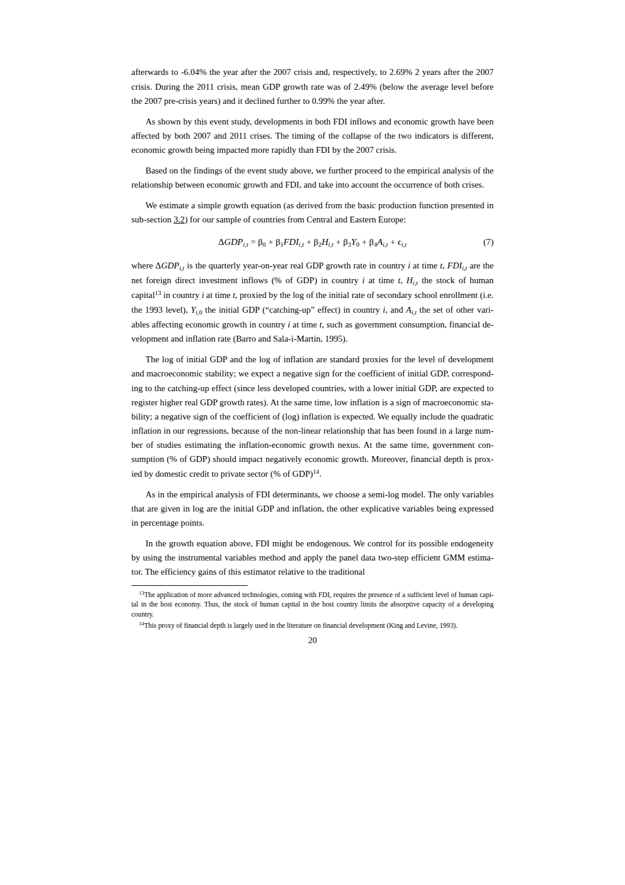afterwards to -6.04% the year after the 2007 crisis and, respectively, to 2.69% 2 years after the 2007 crisis. During the 2011 crisis, mean GDP growth rate was of 2.49% (below the average level before the 2007 pre-crisis years) and it declined further to 0.99% the year after.
As shown by this event study, developments in both FDI inflows and economic growth have been affected by both 2007 and 2011 crises. The timing of the collapse of the two indicators is different, economic growth being impacted more rapidly than FDI by the 2007 crisis.
Based on the findings of the event study above, we further proceed to the empirical analysis of the relationship between economic growth and FDI, and take into account the occurrence of both crises.
We estimate a simple growth equation (as derived from the basic production function presented in sub-section 3.2) for our sample of countries from Central and Eastern Europe:
ΔGDPi,t = β0 + β1FDIi,t + β2Hi,t + β3Y0 + β4Ai,t + ϵi,t (7)
where ΔGDPi,t is the quarterly year-on-year real GDP growth rate in country i at time t, FDIi,t are the net foreign direct investment inflows (% of GDP) in country i at time t, Hi,t the stock of human capital13 in country i at time t, proxied by the log of the initial rate of secondary school enrollment (i.e. the 1993 level), Yi, 0 the initial GDP (“catching-up” effect) in country i, and Ai,t the set of other variables affecting economic growth in country i at time t, such as government consumption, financial development and inflation rate (Barro and Sala-i-Martin, 1995).
The log of initial GDP and the log of inflation are standard proxies for the level of development and macroeconomic stability; we expect a negative sign for the coefficient of initial GDP, corresponding to the catching-up effect (since less developed countries, with a lower initial GDP, are expected to register higher real GDP growth rates). At the same time, low inflation is a sign of macroeconomic stability; a negative sign of the coefficient of (log) inflation is expected. We equally include the quadratic inflation in our regressions, because of the non-linear relationship that has been found in a large number of studies estimating the inflation-economic growth nexus. At the same time, government consumption (% of GDP) should impact negatively economic growth. Moreover, financial depth is proxied by domestic credit to private sector (% of GDP)14.
As in the empirical analysis of FDI determinants, we choose a semi-log model. The only variables that are given in log are the initial GDP and inflation, the other explicative variables being expressed in percentage points.
In the growth equation above, FDI might be endogenous. We control for its possible endogeneity by using the instrumental variables method and apply the panel data two-step efficient GMM estimator. The efficiency gains of this estimator relative to the traditional
13The application of more advanced technologies, coming with FDI, requires the presence of a sufficient level of human capital in the host economy. Thus, the stock of human capital in the host country limits the absorptive capacity of a developing country.
14This proxy of financial depth is largely used in the literature on financial development (King and Levine, 1993).
20